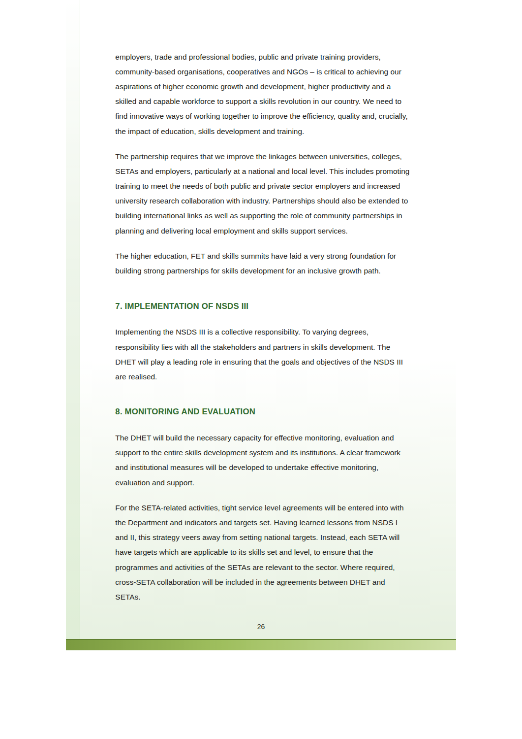employers, trade and professional bodies, public and private training providers, community-based organisations, cooperatives and NGOs – is critical to achieving our aspirations of higher economic growth and development, higher productivity and a skilled and capable workforce to support a skills revolution in our country. We need to find innovative ways of working together to improve the efficiency, quality and, crucially, the impact of education, skills development and training.
The partnership requires that we improve the linkages between universities, colleges, SETAs and employers, particularly at a national and local level. This includes promoting training to meet the needs of both public and private sector employers and increased university research collaboration with industry. Partnerships should also be extended to building international links as well as supporting the role of community partnerships in planning and delivering local employment and skills support services.
The higher education, FET and skills summits have laid a very strong foundation for building strong partnerships for skills development for an inclusive growth path.
7. IMPLEMENTATION OF NSDS III
Implementing the NSDS III is a collective responsibility. To varying degrees, responsibility lies with all the stakeholders and partners in skills development. The DHET will play a leading role in ensuring that the goals and objectives of the NSDS III are realised.
8. MONITORING AND EVALUATION
The DHET will build the necessary capacity for effective monitoring, evaluation and support to the entire skills development system and its institutions. A clear framework and institutional measures will be developed to undertake effective monitoring, evaluation and support.
For the SETA-related activities, tight service level agreements will be entered into with the Department and indicators and targets set. Having learned lessons from NSDS I and II, this strategy veers away from setting national targets. Instead, each SETA will have targets which are applicable to its skills set and level, to ensure that the programmes and activities of the SETAs are relevant to the sector. Where required, cross-SETA collaboration will be included in the agreements between DHET and SETAs.
26